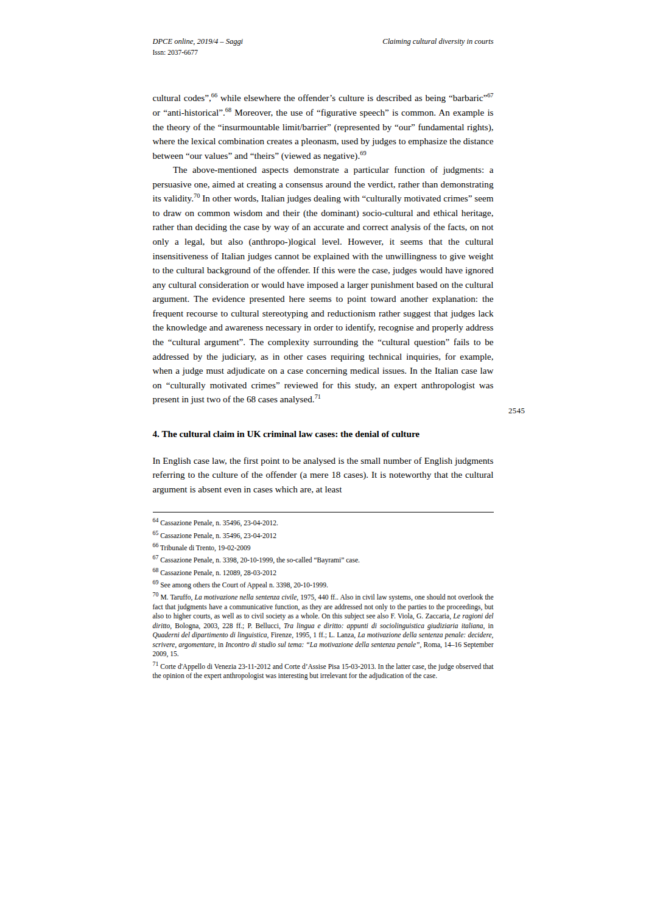DPCE online, 2019/4 – Saggi
Claiming cultural diversity in courts
Issn: 2037-6677
cultural codes”,66 while elsewhere the offender’s culture is described as being “barbaric”67 or “anti-historical”.68 Moreover, the use of “figurative speech” is common. An example is the theory of the “insurmountable limit/barrier” (represented by “our” fundamental rights), where the lexical combination creates a pleonasm, used by judges to emphasize the distance between “our values” and “theirs” (viewed as negative).69
The above-mentioned aspects demonstrate a particular function of judgments: a persuasive one, aimed at creating a consensus around the verdict, rather than demonstrating its validity.70 In other words, Italian judges dealing with “culturally motivated crimes” seem to draw on common wisdom and their (the dominant) socio-cultural and ethical heritage, rather than deciding the case by way of an accurate and correct analysis of the facts, on not only a legal, but also (anthropo-)logical level. However, it seems that the cultural insensitiveness of Italian judges cannot be explained with the unwillingness to give weight to the cultural background of the offender. If this were the case, judges would have ignored any cultural consideration or would have imposed a larger punishment based on the cultural argument. The evidence presented here seems to point toward another explanation: the frequent recourse to cultural stereotyping and reductionism rather suggest that judges lack the knowledge and awareness necessary in order to identify, recognise and properly address the “cultural argument”. The complexity surrounding the “cultural question” fails to be addressed by the judiciary, as in other cases requiring technical inquiries, for example, when a judge must adjudicate on a case concerning medical issues. In the Italian case law on “culturally motivated crimes” reviewed for this study, an expert anthropologist was present in just two of the 68 cases analysed.71
2545
4. The cultural claim in UK criminal law cases: the denial of culture
In English case law, the first point to be analysed is the small number of English judgments referring to the culture of the offender (a mere 18 cases). It is noteworthy that the cultural argument is absent even in cases which are, at least
64 Cassazione Penale, n. 35496, 23-04-2012.
65 Cassazione Penale, n. 35496, 23-04-2012
66 Tribunale di Trento, 19-02-2009
67 Cassazione Penale, n. 3398, 20-10-1999, the so-called “Bayrami” case.
68 Cassazione Penale, n. 12089, 28-03-2012
69 See among others the Court of Appeal n. 3398, 20-10-1999.
70 M. Taruffo, La motivazione nella sentenza civile, 1975, 440 ff.. Also in civil law systems, one should not overlook the fact that judgments have a communicative function, as they are addressed not only to the parties to the proceedings, but also to higher courts, as well as to civil society as a whole. On this subject see also F. Viola, G. Zaccaria, Le ragioni del diritto, Bologna, 2003, 228 ff.; P. Bellucci, Tra lingua e diritto: appunti di sociolinguistica giudiziaria italiana, in Quaderni del dipartimento di linguistica, Firenze, 1995, 1 ff.; L. Lanza, La motivazione della sentenza penale: decidere, scrivere, argomentare, in Incontro di studio sul tema: “La motivazione della sentenza penale”, Roma, 14–16 September 2009, 15.
71 Corte d'Appello di Venezia 23-11-2012 and Corte d’Assise Pisa 15-03-2013. In the latter case, the judge observed that the opinion of the expert anthropologist was interesting but irrelevant for the adjudication of the case.